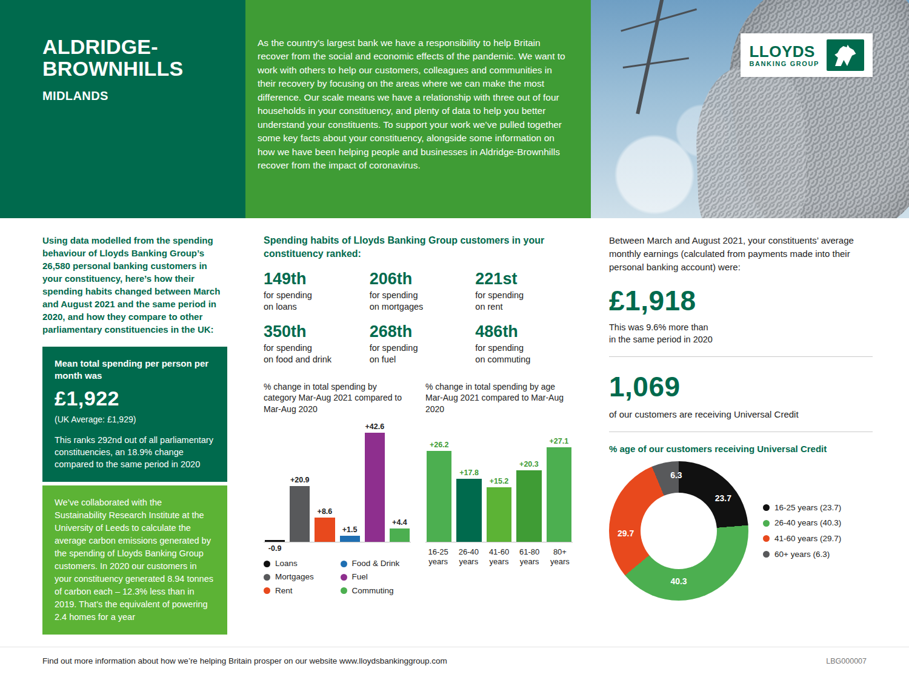ALDRIDGE-
BROWNHILLS
MIDLANDS
As the country’s largest bank we have a responsibility to help Britain recover from the social and economic effects of the pandemic. We want to work with others to help our customers, colleagues and communities in their recovery by focusing on the areas where we can make the most difference. Our scale means we have a relationship with three out of four households in your constituency, and plenty of data to help you better understand your constituents. To support your work we’ve pulled together some key facts about your constituency, alongside some information on how we have been helping people and businesses in Aldridge-Brownhills recover from the impact of coronavirus.
LLOYDS BANKING GROUP
Using data modelled from the spending behaviour of Lloyds Banking Group’s 26,580 personal banking customers in your constituency, here’s how their spending habits changed between March and August 2021 and the same period in 2020, and how they compare to other parliamentary constituencies in the UK:
Mean total spending per person per month was
£1,922
(UK Average: £1,929)
This ranks 292nd out of all parliamentary constituencies, an 18.9% change compared to the same period in 2020
We’ve collaborated with the Sustainability Research Institute at the University of Leeds to calculate the average carbon emissions generated by the spending of Lloyds Banking Group customers. In 2020 our customers in your constituency generated 8.94 tonnes of carbon each – 12.3% less than in 2019. That’s the equivalent of powering 2.4 homes for a year
Spending habits of Lloyds Banking Group customers in your constituency ranked:
149th
for spending
on loans
206th
for spending
on mortgages
221st
for spending
on rent
350th
for spending
on food and drink
268th
for spending
on fuel
486th
for spending
on commuting
% change in total spending by category Mar-Aug 2021 compared to Mar-Aug 2020
-0.9
+20.9
+8.6
+1.5
+42.6
+4.4
Loans Food & Drink Mortgages Fuel Rent Commuting
% change in total spending by age Mar-Aug 2021 compared to Mar-Aug 2020
+26.2
+17.8
+15.2
+20.3
+27.1
16-25
years
26-40
years
41-60
years
61-80
years
80+
years
Between March and August 2021, your constituents’ average monthly earnings (calculated from payments made into their personal banking account) were:
£1,918
This was 9.6% more than
in the same period in 2020
1,069
of our customers are receiving Universal Credit
% age of our customers receiving Universal Credit
23.7 40.3 29.7 6.3
16-25 years (23.7) 26-40 years (40.3) 41-60 years (29.7) 60+ years (6.3)
Find out more information about how we’re helping Britain prosper on our website www.lloydsbankinggroup.com
LBG000007